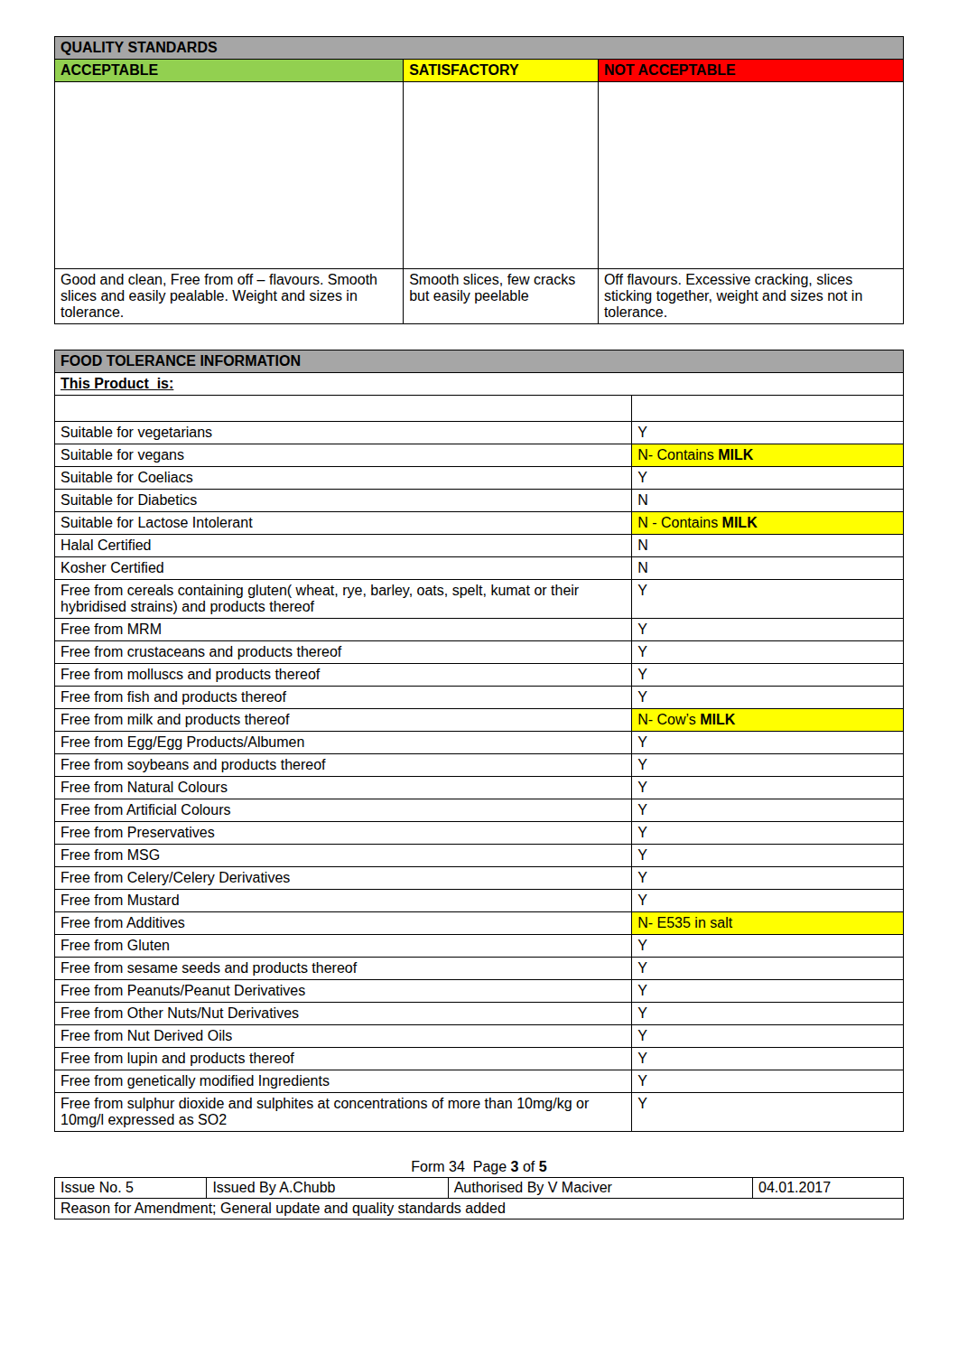| QUALITY STANDARDS |
| ACCEPTABLE | SATISFACTORY | NOT ACCEPTABLE |
| Good and clean, Free from off – flavours. Smooth slices and easily pealable. Weight and sizes in tolerance. | Smooth slices, few cracks but easily peelable | Off flavours. Excessive cracking, slices sticking together, weight and sizes not in tolerance. |
| FOOD TOLERANCE INFORMATION |
| This Product is: |
| Suitable for vegetarians | Y |
| Suitable for vegans | N- Contains MILK |
| Suitable for Coeliacs | Y |
| Suitable for Diabetics | N |
| Suitable for Lactose Intolerant | N - Contains MILK |
| Halal Certified | N |
| Kosher Certified | N |
| Free from cereals containing gluten( wheat, rye, barley, oats, spelt, kumat or their hybridised strains) and products thereof | Y |
| Free from MRM | Y |
| Free from crustaceans and products thereof | Y |
| Free from molluscs and products thereof | Y |
| Free from fish and products thereof | Y |
| Free from milk and products thereof | N- Cow’s MILK |
| Free from Egg/Egg Products/Albumen | Y |
| Free from soybeans and products thereof | Y |
| Free from Natural Colours | Y |
| Free from Artificial Colours | Y |
| Free from Preservatives | Y |
| Free from MSG | Y |
| Free from Celery/Celery Derivatives | Y |
| Free from Mustard | Y |
| Free from Additives | N- E535 in salt |
| Free from Gluten | Y |
| Free from sesame seeds and products thereof | Y |
| Free from Peanuts/Peanut Derivatives | Y |
| Free from Other Nuts/Nut Derivatives | Y |
| Free from Nut Derived Oils | Y |
| Free from lupin and products thereof | Y |
| Free from genetically modified Ingredients | Y |
| Free from sulphur dioxide and sulphites at concentrations of more than 10mg/kg or 10mg/l expressed as SO2 | Y |
Form 34 Page 3 of 5
| Issue No. 5 | Issued By A.Chubb | Authorised By V Maciver | 04.01.2017 |
| Reason for Amendment; General update and quality standards added |